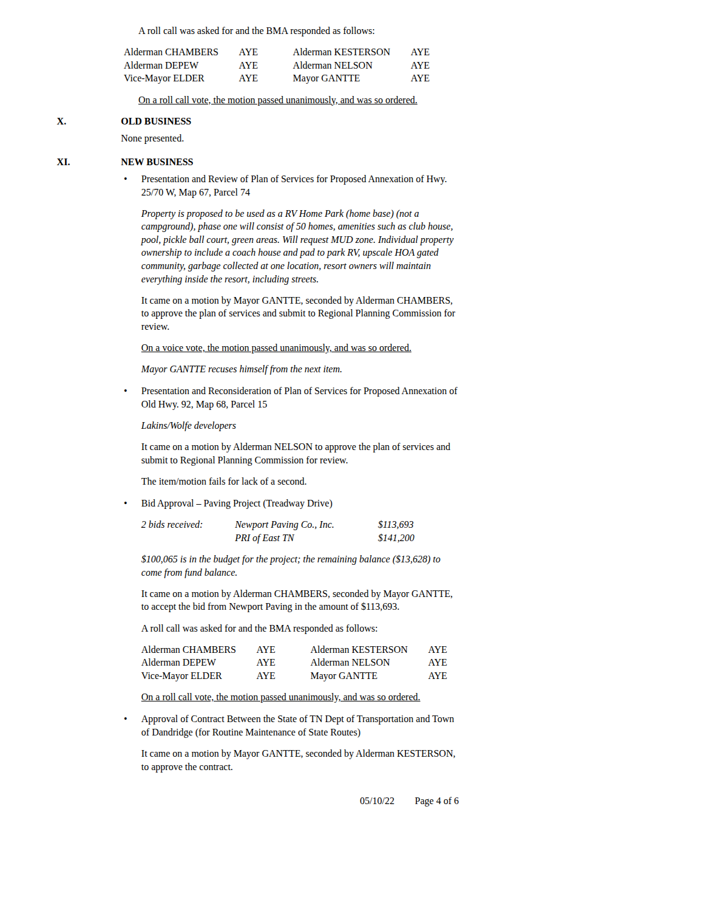A roll call was asked for and the BMA responded as follows:
| Alderman CHAMBERS | AYE | Alderman KESTERSON | AYE |
| Alderman DEPEW | AYE | Alderman NELSON | AYE |
| Vice-Mayor ELDER | AYE | Mayor GANTTE | AYE |
On a roll call vote, the motion passed unanimously, and was so ordered.
X.
OLD BUSINESS
None presented.
XI.
NEW BUSINESS
Presentation and Review of Plan of Services for Proposed Annexation of Hwy. 25/70 W, Map 67, Parcel 74
Property is proposed to be used as a RV Home Park (home base) (not a campground), phase one will consist of 50 homes, amenities such as club house, pool, pickle ball court, green areas. Will request MUD zone. Individual property ownership to include a coach house and pad to park RV, upscale HOA gated community, garbage collected at one location, resort owners will maintain everything inside the resort, including streets.
It came on a motion by Mayor GANTTE, seconded by Alderman CHAMBERS, to approve the plan of services and submit to Regional Planning Commission for review.
On a voice vote, the motion passed unanimously, and was so ordered.
Mayor GANTTE recuses himself from the next item.
Presentation and Reconsideration of Plan of Services for Proposed Annexation of Old Hwy. 92, Map 68, Parcel 15
Lakins/Wolfe developers
It came on a motion by Alderman NELSON to approve the plan of services and submit to Regional Planning Commission for review.
The item/motion fails for lack of a second.
Bid Approval – Paving Project (Treadway Drive)
| 2 bids received: | Newport Paving Co., Inc. | $113,693 |
| | PRI of East TN | $141,200 |
$100,065 is in the budget for the project; the remaining balance ($13,628) to come from fund balance.
It came on a motion by Alderman CHAMBERS, seconded by Mayor GANTTE, to accept the bid from Newport Paving in the amount of $113,693.
A roll call was asked for and the BMA responded as follows:
| Alderman CHAMBERS | AYE | Alderman KESTERSON | AYE |
| Alderman DEPEW | AYE | Alderman NELSON | AYE |
| Vice-Mayor ELDER | AYE | Mayor GANTTE | AYE |
On a roll call vote, the motion passed unanimously, and was so ordered.
Approval of Contract Between the State of TN Dept of Transportation and Town of Dandridge (for Routine Maintenance of State Routes)
It came on a motion by Mayor GANTTE, seconded by Alderman KESTERSON, to approve the contract.
05/10/22 Page 4 of 6